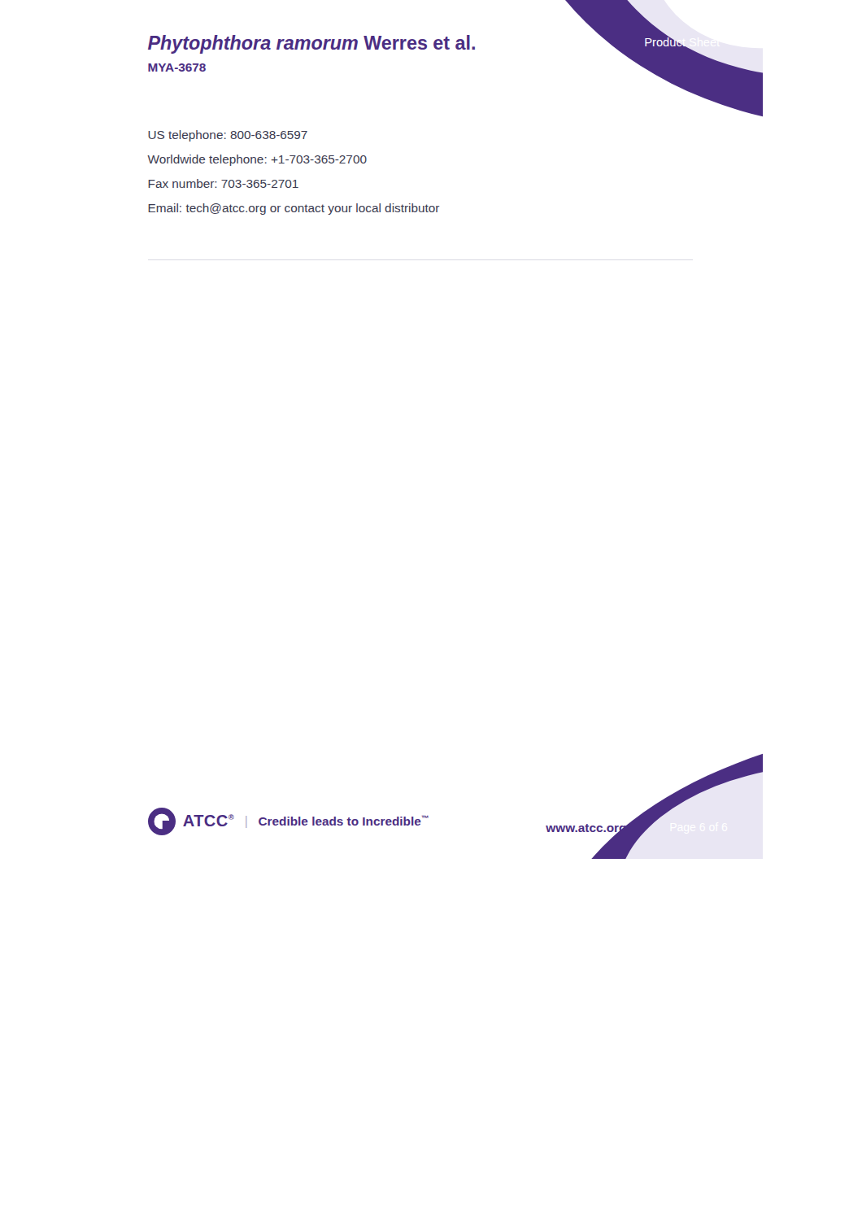Phytophthora ramorum Werres et al.
MYA-3678
Product Sheet
US telephone: 800-638-6597
Worldwide telephone: +1-703-365-2700
Fax number: 703-365-2701
Email: tech@atcc.org or contact your local distributor
ATCC® | Credible leads to Incredible™
www.atcc.org Page 6 of 6